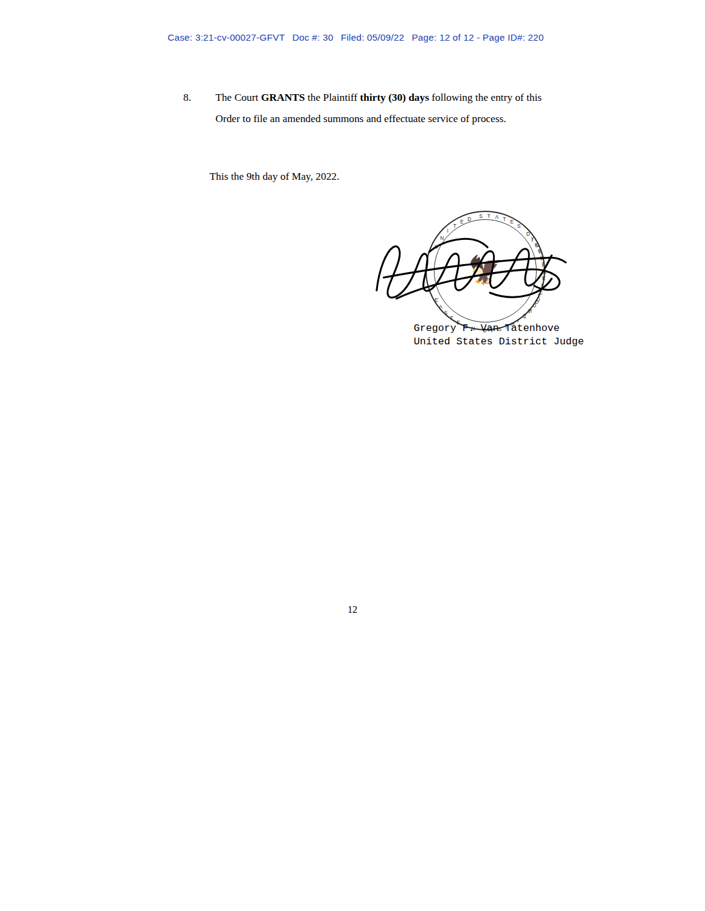Case: 3:21-cv-00027-GFVT Doc #: 30 Filed: 05/09/22 Page: 12 of 12 - Page ID#: 220
8. The Court GRANTS the Plaintiff thirty (30) days following the entry of this Order to file an amended summons and effectuate service of process.
This the 9th day of May, 2022.
U N I T E D S T A T E S D I S T R I C T C O U R T E A S T E R N D I S T R I C T O F K E N T U C K Y
🦅
Gregory F. Van Tatenhove
United States District Judge
12